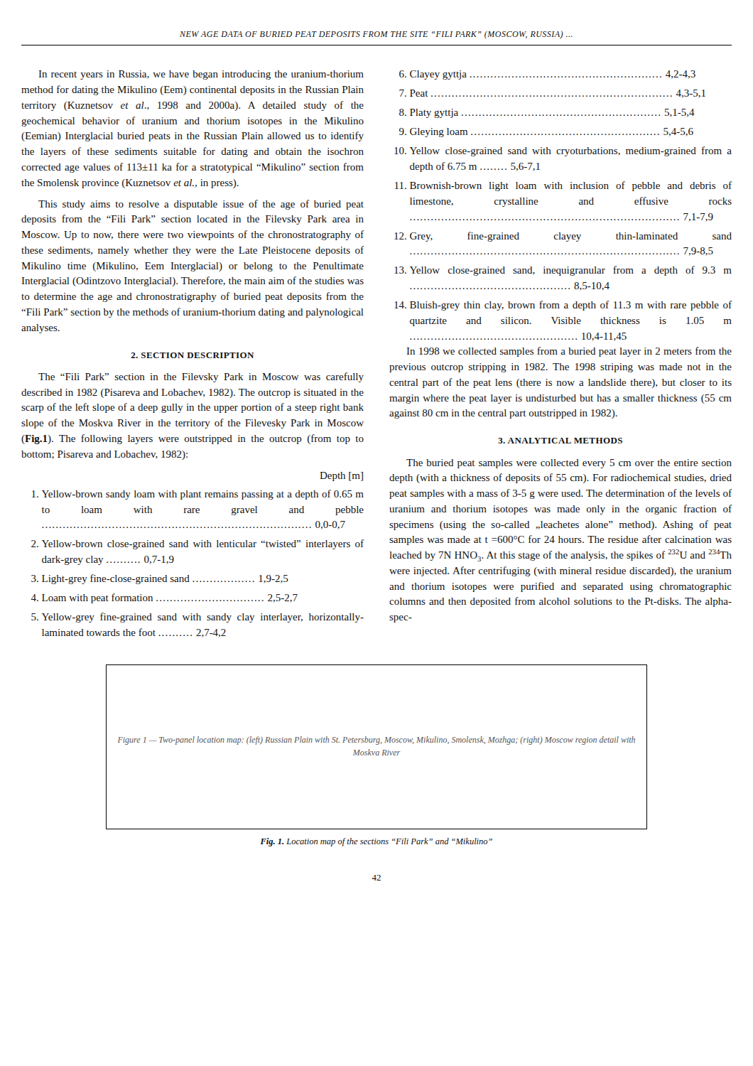New Age Data of Buried Peat Deposits from the Site “Fili Park” (Moscow, Russia) ...
In recent years in Russia, we have began introducing the uranium-thorium method for dating the Mikulino (Eem) continental deposits in the Russian Plain territory (Kuznetsov et al., 1998 and 2000a). A detailed study of the geochemical behavior of uranium and thorium isotopes in the Mikulino (Eemian) Interglacial buried peats in the Russian Plain allowed us to identify the layers of these sediments suitable for dating and obtain the isochron corrected age values of 113±11 ka for a stratotypical “Mikulino” section from the Smolensk province (Kuznetsov et al., in press).
This study aims to resolve a disputable issue of the age of buried peat deposits from the “Fili Park” section located in the Filevsky Park area in Moscow. Up to now, there were two viewpoints of the chronostratography of these sediments, namely whether they were the Late Pleistocene deposits of Mikulino time (Mikulino, Eem Interglacial) or belong to the Penultimate Interglacial (Odintzovo Interglacial). Therefore, the main aim of the studies was to determine the age and chronostratigraphy of buried peat deposits from the “Fili Park” section by the methods of uranium-thorium dating and palynological analyses.
2. Section Description
The “Fili Park” section in the Filevsky Park in Moscow was carefully described in 1982 (Pisareva and Lobachev, 1982). The outcrop is situated in the scarp of the left slope of a deep gully in the upper portion of a steep right bank slope of the Moskva River in the territory of the Filevesky Park in Moscow (Fig.1). The following layers were outstripped in the outcrop (from top to bottom; Pisareva and Lobachev, 1982):
Depth [m]
Yellow-brown sandy loam with plant remains passing at a depth of 0.65 m to loam with rare gravel and pebble ............................................................................. 0,0-0,7
Yellow-brown close-grained sand with lenticular “twisted” interlayers of dark-grey clay .......... 0,7-1,9
Light-grey fine-close-grained sand .................. 1,9-2,5
Loam with peat formation ............................... 2,5-2,7
Yellow-grey fine-grained sand with sandy clay interlayer, horizontally-laminated towards the foot .......... 2,7-4,2
Clayey gyttja ....................................................... 4,2-4,3
Peat ..................................................................... 4,3-5,1
Platy gyttja ......................................................... 5,1-5,4
Gleying loam ...................................................... 5,4-5,6
Yellow close-grained sand with cryoturbations, medium-grained from a depth of 6.75 m ........ 5,6-7,1
Brownish-brown light loam with inclusion of pebble and debris of limestone, crystalline and effusive rocks ............................................................................. 7,1-7,9
Grey, fine-grained clayey thin-laminated sand ............................................................................. 7,9-8,5
Yellow close-grained sand, inequigranular from a depth of 9.3 m .............................................. 8,5-10,4
Bluish-grey thin clay, brown from a depth of 11.3 m with rare pebble of quartzite and silicon. Visible thickness is 1.05 m ................................................ 10,4-11,45
In 1998 we collected samples from a buried peat layer in 2 meters from the previous outcrop stripping in 1982. The 1998 striping was made not in the central part of the peat lens (there is now a landslide there), but closer to its margin where the peat layer is undisturbed but has a smaller thickness (55 cm against 80 cm in the central part outstripped in 1982).
3. Analytical Methods
The buried peat samples were collected every 5 cm over the entire section depth (with a thickness of deposits of 55 cm). For radiochemical studies, dried peat samples with a mass of 3-5 g were used. The determination of the levels of uranium and thorium isotopes was made only in the organic fraction of specimens (using the so-called „leachetes alone” method). Ashing of peat samples was made at t =600°C for 24 hours. The residue after calcination was leached by 7N HNO3. At this stage of the analysis, the spikes of 232U and 234Th were injected. After centrifuging (with mineral residue discarded), the uranium and thorium isotopes were purified and separated using chromatographic columns and then deposited from alcohol solutions to the Pt-disks. The alpha-spec-
Figure 1 — Two-panel location map: (left) Russian Plain with St. Petersburg, Moscow, Mikulino, Smolensk, Mozhga; (right) Moscow region detail with Moskva River
Fig. 1. Location map of the sections “Fili Park” and “Mikulino”
42